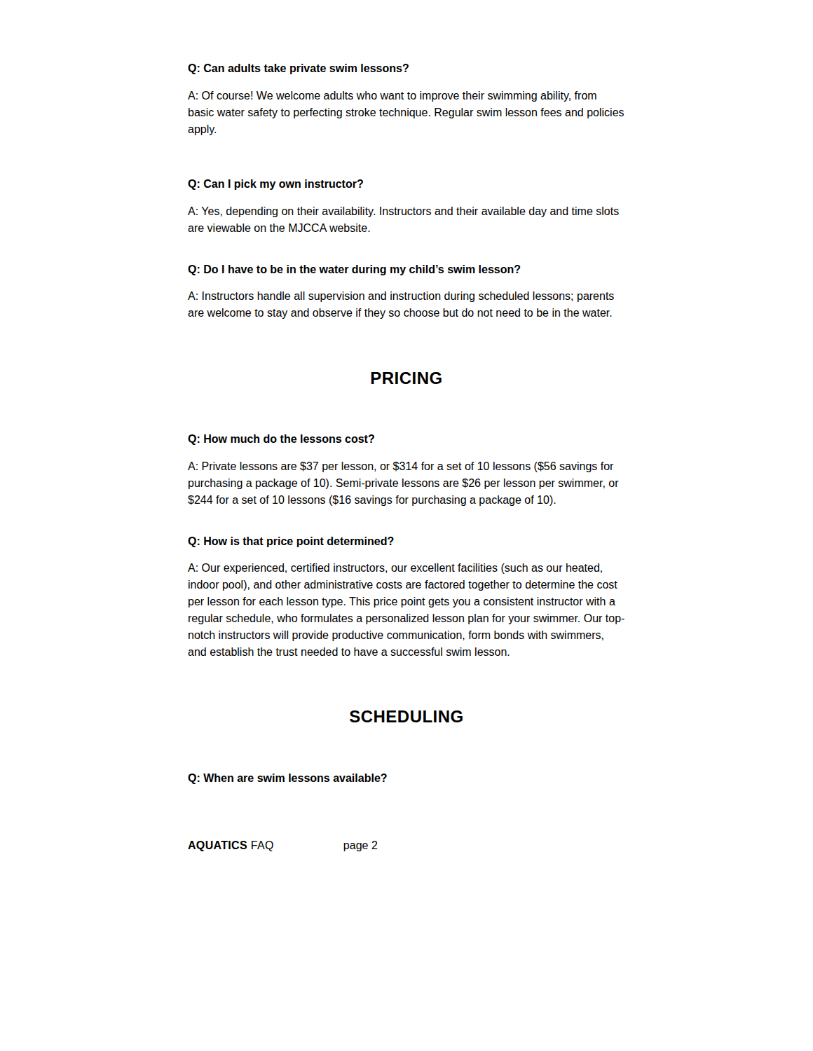Q: Can adults take private swim lessons?
A: Of course! We welcome adults who want to improve their swimming ability, from basic water safety to perfecting stroke technique. Regular swim lesson fees and policies apply.
Q: Can I pick my own instructor?
A: Yes, depending on their availability. Instructors and their available day and time slots are viewable on the MJCCA website.
Q: Do I have to be in the water during my child’s swim lesson?
A: Instructors handle all supervision and instruction during scheduled lessons; parents are welcome to stay and observe if they so choose but do not need to be in the water.
PRICING
Q: How much do the lessons cost?
A: Private lessons are $37 per lesson, or $314 for a set of 10 lessons ($56 savings for purchasing a package of 10). Semi-private lessons are $26 per lesson per swimmer, or $244 for a set of 10 lessons ($16 savings for purchasing a package of 10).
Q: How is that price point determined?
A: Our experienced, certified instructors, our excellent facilities (such as our heated, indoor pool), and other administrative costs are factored together to determine the cost per lesson for each lesson type. This price point gets you a consistent instructor with a regular schedule, who formulates a personalized lesson plan for your swimmer. Our top-notch instructors will provide productive communication, form bonds with swimmers, and establish the trust needed to have a successful swim lesson.
SCHEDULING
Q: When are swim lessons available?
AQUATICS FAQ
page 2